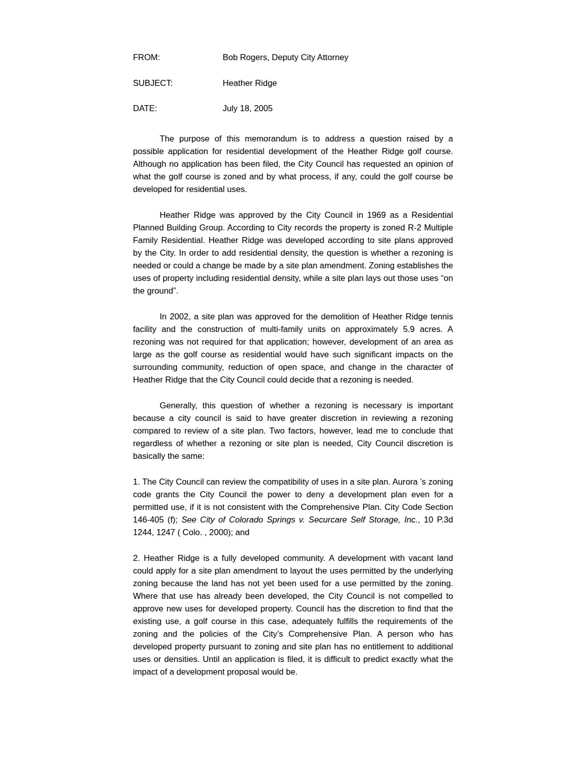FROM: Bob Rogers, Deputy City Attorney
SUBJECT: Heather Ridge
DATE: July 18, 2005
The purpose of this memorandum is to address a question raised by a possible application for residential development of the Heather Ridge golf course. Although no application has been filed, the City Council has requested an opinion of what the golf course is zoned and by what process, if any, could the golf course be developed for residential uses.
Heather Ridge was approved by the City Council in 1969 as a Residential Planned Building Group. According to City records the property is zoned R-2 Multiple Family Residential. Heather Ridge was developed according to site plans approved by the City. In order to add residential density, the question is whether a rezoning is needed or could a change be made by a site plan amendment. Zoning establishes the uses of property including residential density, while a site plan lays out those uses “on the ground”.
In 2002, a site plan was approved for the demolition of Heather Ridge tennis facility and the construction of multi-family units on approximately 5.9 acres. A rezoning was not required for that application; however, development of an area as large as the golf course as residential would have such significant impacts on the surrounding community, reduction of open space, and change in the character of Heather Ridge that the City Council could decide that a rezoning is needed.
Generally, this question of whether a rezoning is necessary is important because a city council is said to have greater discretion in reviewing a rezoning compared to review of a site plan. Two factors, however, lead me to conclude that regardless of whether a rezoning or site plan is needed, City Council discretion is basically the same:
1. The City Council can review the compatibility of uses in a site plan. Aurora ’s zoning code grants the City Council the power to deny a development plan even for a permitted use, if it is not consistent with the Comprehensive Plan. City Code Section 146-405 (f); See City of Colorado Springs v. Securcare Self Storage, Inc., 10 P.3d 1244, 1247 ( Colo. , 2000); and
2. Heather Ridge is a fully developed community. A development with vacant land could apply for a site plan amendment to layout the uses permitted by the underlying zoning because the land has not yet been used for a use permitted by the zoning. Where that use has already been developed, the City Council is not compelled to approve new uses for developed property. Council has the discretion to find that the existing use, a golf course in this case, adequately fulfills the requirements of the zoning and the policies of the City’s Comprehensive Plan. A person who has developed property pursuant to zoning and site plan has no entitlement to additional uses or densities. Until an application is filed, it is difficult to predict exactly what the impact of a development proposal would be.